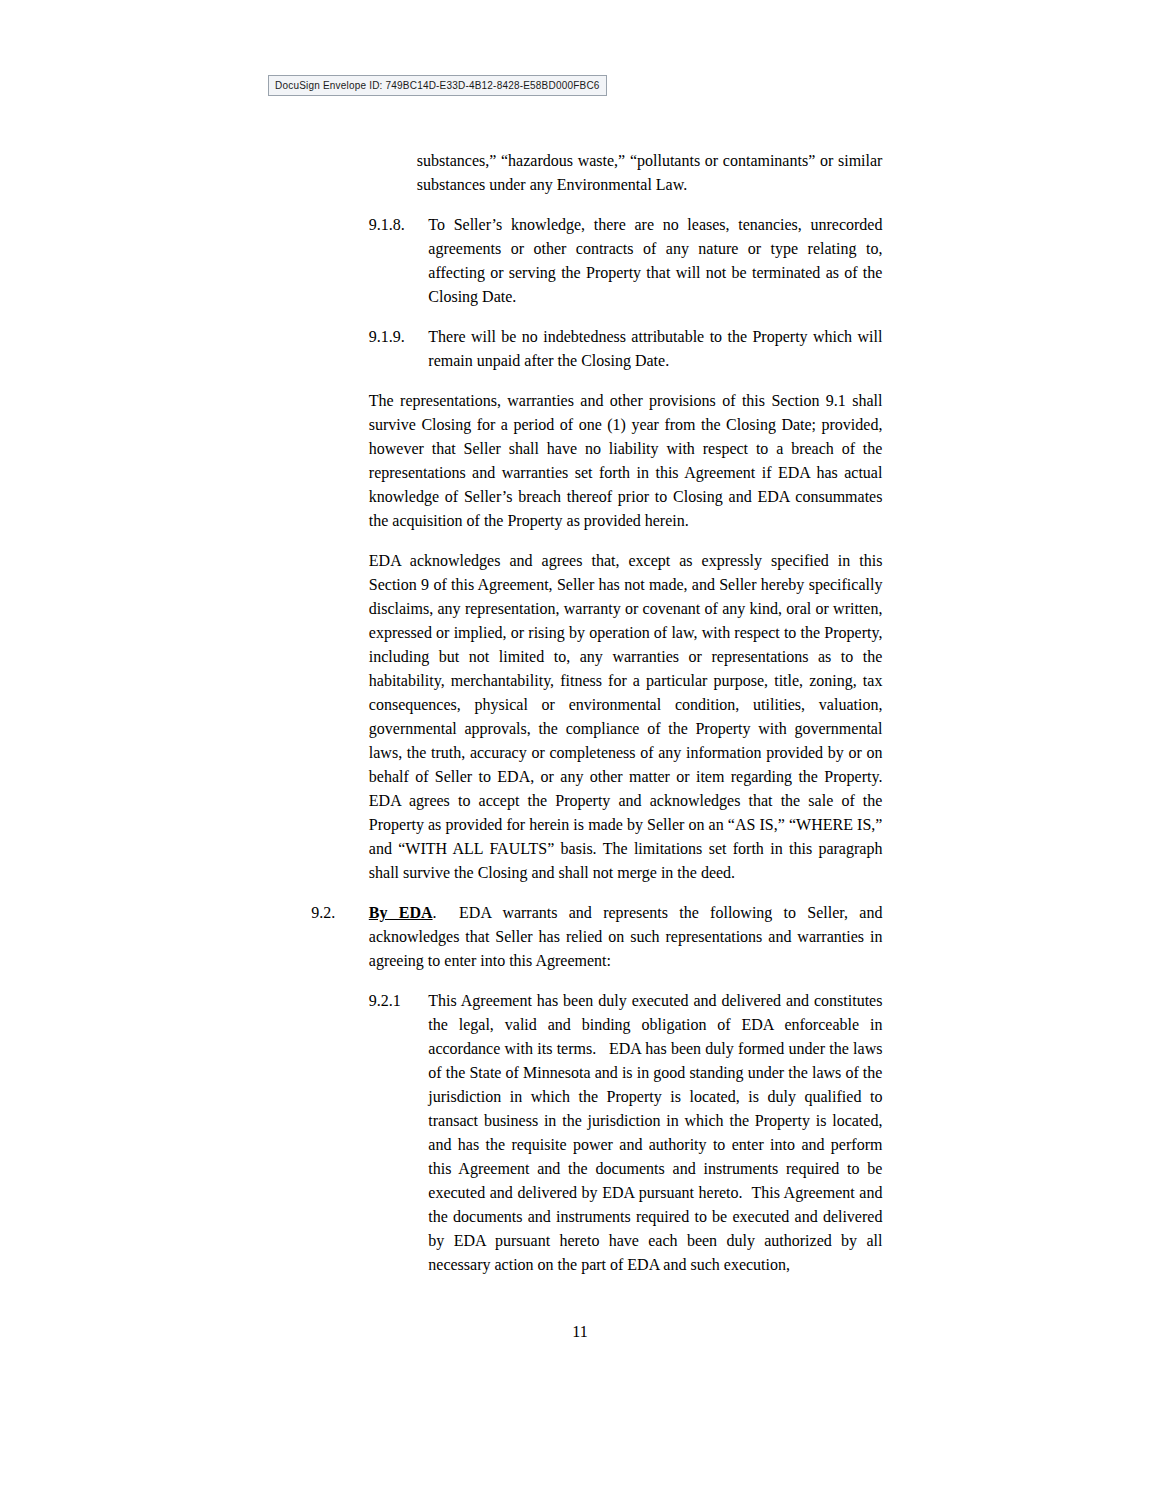DocuSign Envelope ID: 749BC14D-E33D-4B12-8428-E58BD000FBC6
substances,” “hazardous waste,” “pollutants or contaminants” or similar substances under any Environmental Law.
9.1.8.
To Seller’s knowledge, there are no leases, tenancies, unrecorded agreements or other contracts of any nature or type relating to, affecting or serving the Property that will not be terminated as of the Closing Date.
9.1.9.
There will be no indebtedness attributable to the Property which will remain unpaid after the Closing Date.
The representations, warranties and other provisions of this Section 9.1 shall survive Closing for a period of one (1) year from the Closing Date; provided, however that Seller shall have no liability with respect to a breach of the representations and warranties set forth in this Agreement if EDA has actual knowledge of Seller’s breach thereof prior to Closing and EDA consummates the acquisition of the Property as provided herein.
EDA acknowledges and agrees that, except as expressly specified in this Section 9 of this Agreement, Seller has not made, and Seller hereby specifically disclaims, any representation, warranty or covenant of any kind, oral or written, expressed or implied, or rising by operation of law, with respect to the Property, including but not limited to, any warranties or representations as to the habitability, merchantability, fitness for a particular purpose, title, zoning, tax consequences, physical or environmental condition, utilities, valuation, governmental approvals, the compliance of the Property with governmental laws, the truth, accuracy or completeness of any information provided by or on behalf of Seller to EDA, or any other matter or item regarding the Property. EDA agrees to accept the Property and acknowledges that the sale of the Property as provided for herein is made by Seller on an “AS IS,” “WHERE IS,” and “WITH ALL FAULTS” basis. The limitations set forth in this paragraph shall survive the Closing and shall not merge in the deed.
9.2.
By EDA. EDA warrants and represents the following to Seller, and acknowledges that Seller has relied on such representations and warranties in agreeing to enter into this Agreement:
9.2.1
This Agreement has been duly executed and delivered and constitutes the legal, valid and binding obligation of EDA enforceable in accordance with its terms. EDA has been duly formed under the laws of the State of Minnesota and is in good standing under the laws of the jurisdiction in which the Property is located, is duly qualified to transact business in the jurisdiction in which the Property is located, and has the requisite power and authority to enter into and perform this Agreement and the documents and instruments required to be executed and delivered by EDA pursuant hereto. This Agreement and the documents and instruments required to be executed and delivered by EDA pursuant hereto have each been duly authorized by all necessary action on the part of EDA and such execution,
11